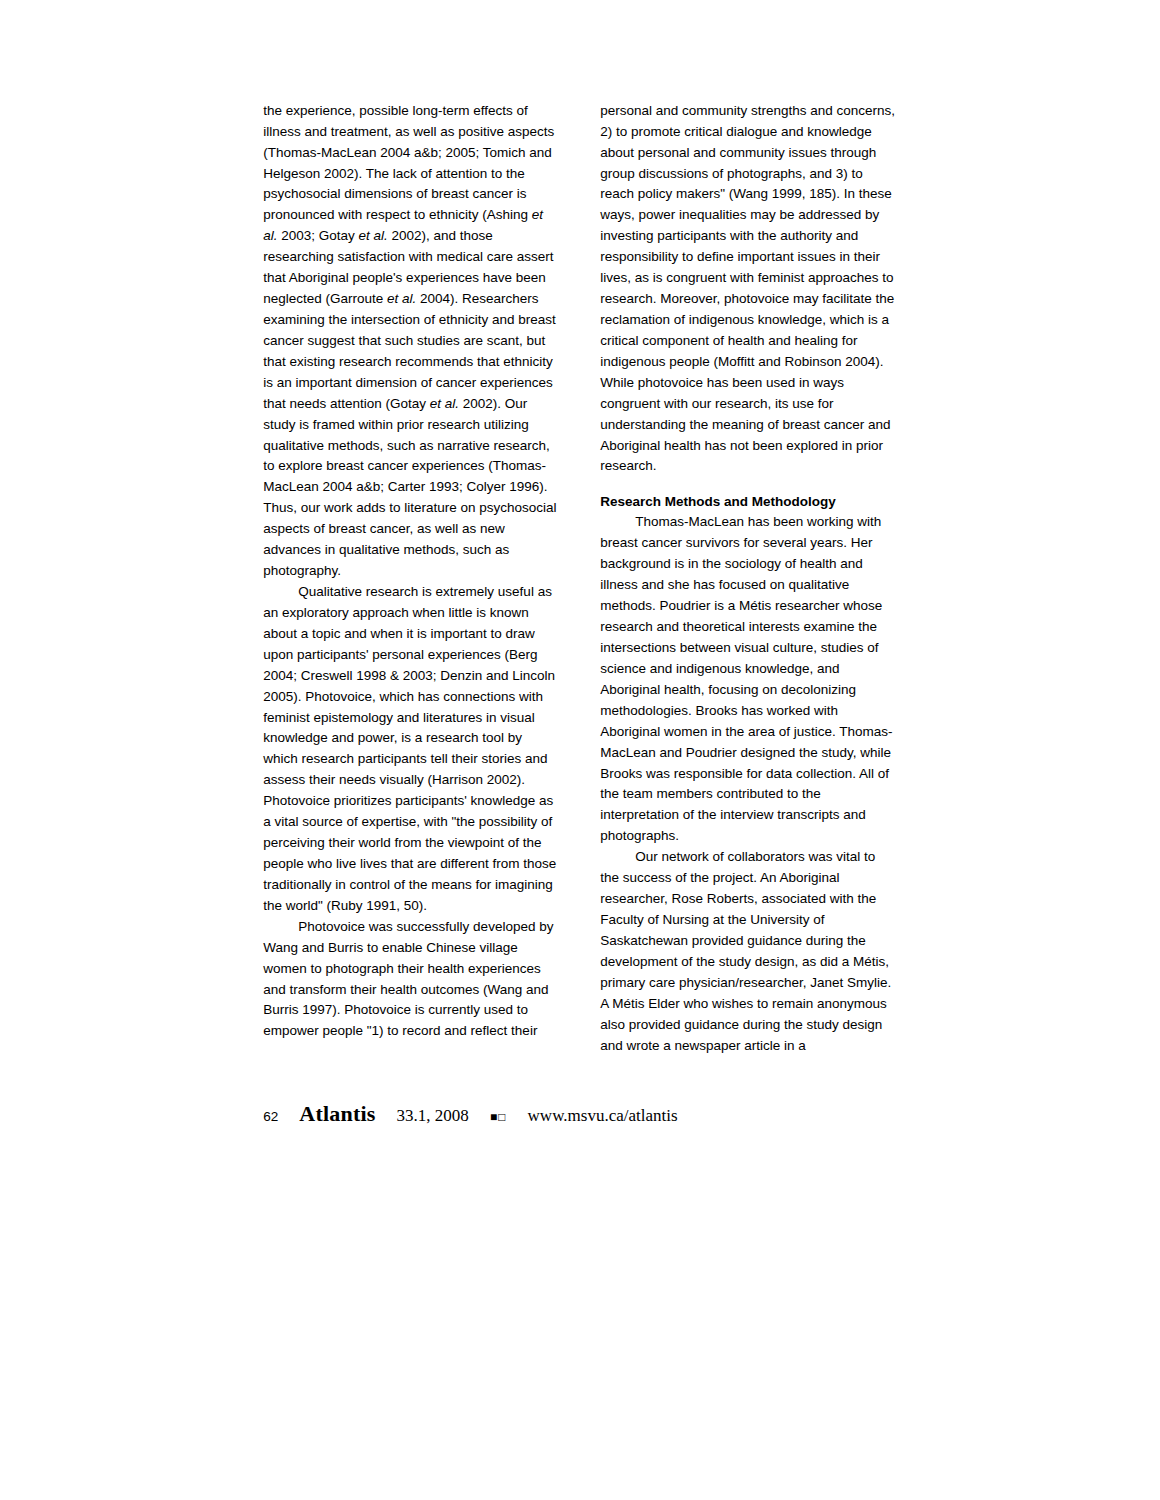the experience, possible long-term effects of illness and treatment, as well as positive aspects (Thomas-MacLean 2004 a&b; 2005; Tomich and Helgeson 2002). The lack of attention to the psychosocial dimensions of breast cancer is pronounced with respect to ethnicity (Ashing et al. 2003; Gotay et al. 2002), and those researching satisfaction with medical care assert that Aboriginal people's experiences have been neglected (Garroute et al. 2004). Researchers examining the intersection of ethnicity and breast cancer suggest that such studies are scant, but that existing research recommends that ethnicity is an important dimension of cancer experiences that needs attention (Gotay et al. 2002). Our study is framed within prior research utilizing qualitative methods, such as narrative research, to explore breast cancer experiences (Thomas-MacLean 2004 a&b; Carter 1993; Colyer 1996). Thus, our work adds to literature on psychosocial aspects of breast cancer, as well as new advances in qualitative methods, such as photography.
Qualitative research is extremely useful as an exploratory approach when little is known about a topic and when it is important to draw upon participants' personal experiences (Berg 2004; Creswell 1998 & 2003; Denzin and Lincoln 2005). Photovoice, which has connections with feminist epistemology and literatures in visual knowledge and power, is a research tool by which research participants tell their stories and assess their needs visually (Harrison 2002). Photovoice prioritizes participants' knowledge as a vital source of expertise, with "the possibility of perceiving their world from the viewpoint of the people who live lives that are different from those traditionally in control of the means for imagining the world" (Ruby 1991, 50).
Photovoice was successfully developed by Wang and Burris to enable Chinese village women to photograph their health experiences and transform their health outcomes (Wang and Burris 1997). Photovoice is currently used to empower people "1) to record and reflect their personal and community strengths and concerns, 2) to promote critical dialogue and knowledge about personal and community issues through group discussions of photographs, and 3) to reach policy makers" (Wang 1999, 185). In these ways, power inequalities may be addressed by investing participants with the authority and responsibility to define important issues in their lives, as is congruent with feminist approaches to research. Moreover, photovoice may facilitate the reclamation of indigenous knowledge, which is a critical component of health and healing for indigenous people (Moffitt and Robinson 2004). While photovoice has been used in ways congruent with our research, its use for understanding the meaning of breast cancer and Aboriginal health has not been explored in prior research.
Research Methods and Methodology
Thomas-MacLean has been working with breast cancer survivors for several years. Her background is in the sociology of health and illness and she has focused on qualitative methods. Poudrier is a Métis researcher whose research and theoretical interests examine the intersections between visual culture, studies of science and indigenous knowledge, and Aboriginal health, focusing on decolonizing methodologies. Brooks has worked with Aboriginal women in the area of justice. Thomas-MacLean and Poudrier designed the study, while Brooks was responsible for data collection. All of the team members contributed to the interpretation of the interview transcripts and photographs.
Our network of collaborators was vital to the success of the project. An Aboriginal researcher, Rose Roberts, associated with the Faculty of Nursing at the University of Saskatchewan provided guidance during the development of the study design, as did a Métis, primary care physician/researcher, Janet Smylie. A Métis Elder who wishes to remain anonymous also provided guidance during the study design and wrote a newspaper article in a
62 Atlantis 33.1, 2008 ■□ www.msvu.ca/atlantis